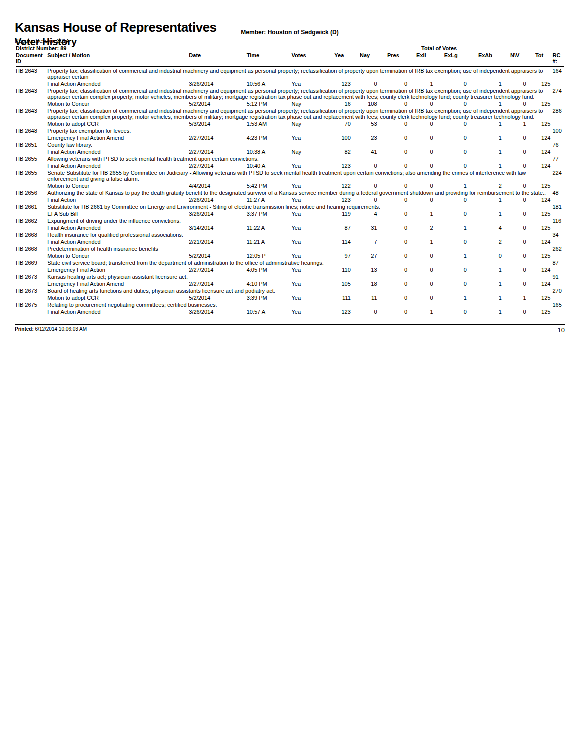Kansas House of Representatives
Voter History
Member: Houston of Sedgwick (D)
Regular Session 2014
| District Number: 89 | Total of Votes | |
| Document ID | Subject / Motion | Date | Time | Votes | Yea | Nay | Pres | ExII | ExLg | ExAb | N\V | Tot | RC #: |
| HB 2643 | Property tax; classification of commercial and industrial machinery and equipment as personal property; reclassification of property upon termination of IRB tax exemption; use of independent appraisers to appraiser certain | 164 |
| | Final Action Amended | 3/26/2014 | 10:56 A | Yea | 123 | 0 | 0 | 1 | 0 | 1 | 0 | 125 | |
| HB 2643 | Property tax; classification of commercial and industrial machinery and equipment as personal property; reclassification of property upon termination of IRB tax exemption; use of independent appraisers to appraiser certain complex property; motor vehicles, members of military; mortgage registration tax phase out and replacement with fees; county clerk technology fund; county treasurer technology fund. | 274 |
| | Motion to Concur | 5/2/2014 | 5:12 PM | Nay | 16 | 108 | 0 | 0 | 0 | 1 | 0 | 125 | |
| HB 2643 | Property tax; classification of commercial and industrial machinery and equipment as personal property; reclassification of property upon termination of IRB tax exemption; use of independent appraisers to appraiser certain complex property; motor vehicles, members of military; mortgage registration tax phase out and replacement with fees; county clerk technology fund; county treasurer technology fund. | 286 |
| | Motion to adopt CCR | 5/3/2014 | 1:53 AM | Nay | 70 | 53 | 0 | 0 | 0 | 1 | 1 | 125 | |
| HB 2648 | Property tax exemption for levees. | 100 |
| | Emergency Final Action Amend | 2/27/2014 | 4:23 PM | Yea | 100 | 23 | 0 | 0 | 0 | 1 | 0 | 124 | |
| HB 2651 | County law library. | 76 |
| | Final Action Amended | 2/27/2014 | 10:38 A | Nay | 82 | 41 | 0 | 0 | 0 | 1 | 0 | 124 | |
| HB 2655 | Allowing veterans with PTSD to seek mental health treatment upon certain convictions. | 77 |
| | Final Action Amended | 2/27/2014 | 10:40 A | Yea | 123 | 0 | 0 | 0 | 0 | 1 | 0 | 124 | |
| HB 2655 | Senate Substitute for HB 2655 by Committee on Judiciary - Allowing veterans with PTSD to seek mental health treatment upon certain convictions; also amending the crimes of interference with law enforcement and giving a false alarm. | 224 |
| | Motion to Concur | 4/4/2014 | 5:42 PM | Yea | 122 | 0 | 0 | 0 | 1 | 2 | 0 | 125 | |
| HB 2656 | Authorizing the state of Kansas to pay the death gratuity benefit to the designated survivor of a Kansas service member during a federal government shutdown and providing for reimbursement to the state.. | 48 |
| | Final Action | 2/26/2014 | 11:27 A | Yea | 123 | 0 | 0 | 0 | 0 | 1 | 0 | 124 | |
| HB 2661 | Substitute for HB 2661 by Committee on Energy and Environment - Siting of electric transmission lines; notice and hearing requirements. | 181 |
| | EFA Sub Bill | 3/26/2014 | 3:37 PM | Yea | 119 | 4 | 0 | 1 | 0 | 1 | 0 | 125 | |
| HB 2662 | Expungment of driving under the influence convictions. | 116 |
| | Final Action Amended | 3/14/2014 | 11:22 A | Yea | 87 | 31 | 0 | 2 | 1 | 4 | 0 | 125 | |
| HB 2668 | Health insurance for qualified professional associations. | 34 |
| | Final Action Amended | 2/21/2014 | 11:21 A | Yea | 114 | 7 | 0 | 1 | 0 | 2 | 0 | 124 | |
| HB 2668 | Predetermination of health insurance benefits | 262 |
| | Motion to Concur | 5/2/2014 | 12:05 P | Yea | 97 | 27 | 0 | 0 | 1 | 0 | 0 | 125 | |
| HB 2669 | State civil service board; transferred from the department of administration to the office of administrative hearings. | 87 |
| | Emergency Final Action | 2/27/2014 | 4:05 PM | Yea | 110 | 13 | 0 | 0 | 0 | 1 | 0 | 124 | |
| HB 2673 | Kansas healing arts act; physician assistant licensure act. | 91 |
| | Emergency Final Action Amend | 2/27/2014 | 4:10 PM | Yea | 105 | 18 | 0 | 0 | 0 | 1 | 0 | 124 | |
| HB 2673 | Board of healing arts functions and duties, physician assistants licensure act and podiatry act. | 270 |
| | Motion to adopt CCR | 5/2/2014 | 3:39 PM | Yea | 111 | 11 | 0 | 0 | 1 | 1 | 1 | 125 | |
| HB 2675 | Relating to procurement negotiating committees; certified businesses. | 165 |
| | Final Action Amended | 3/26/2014 | 10:57 A | Yea | 123 | 0 | 0 | 1 | 0 | 1 | 0 | 125 | |
Printed: 6/12/2014 10:06:03 AM
10